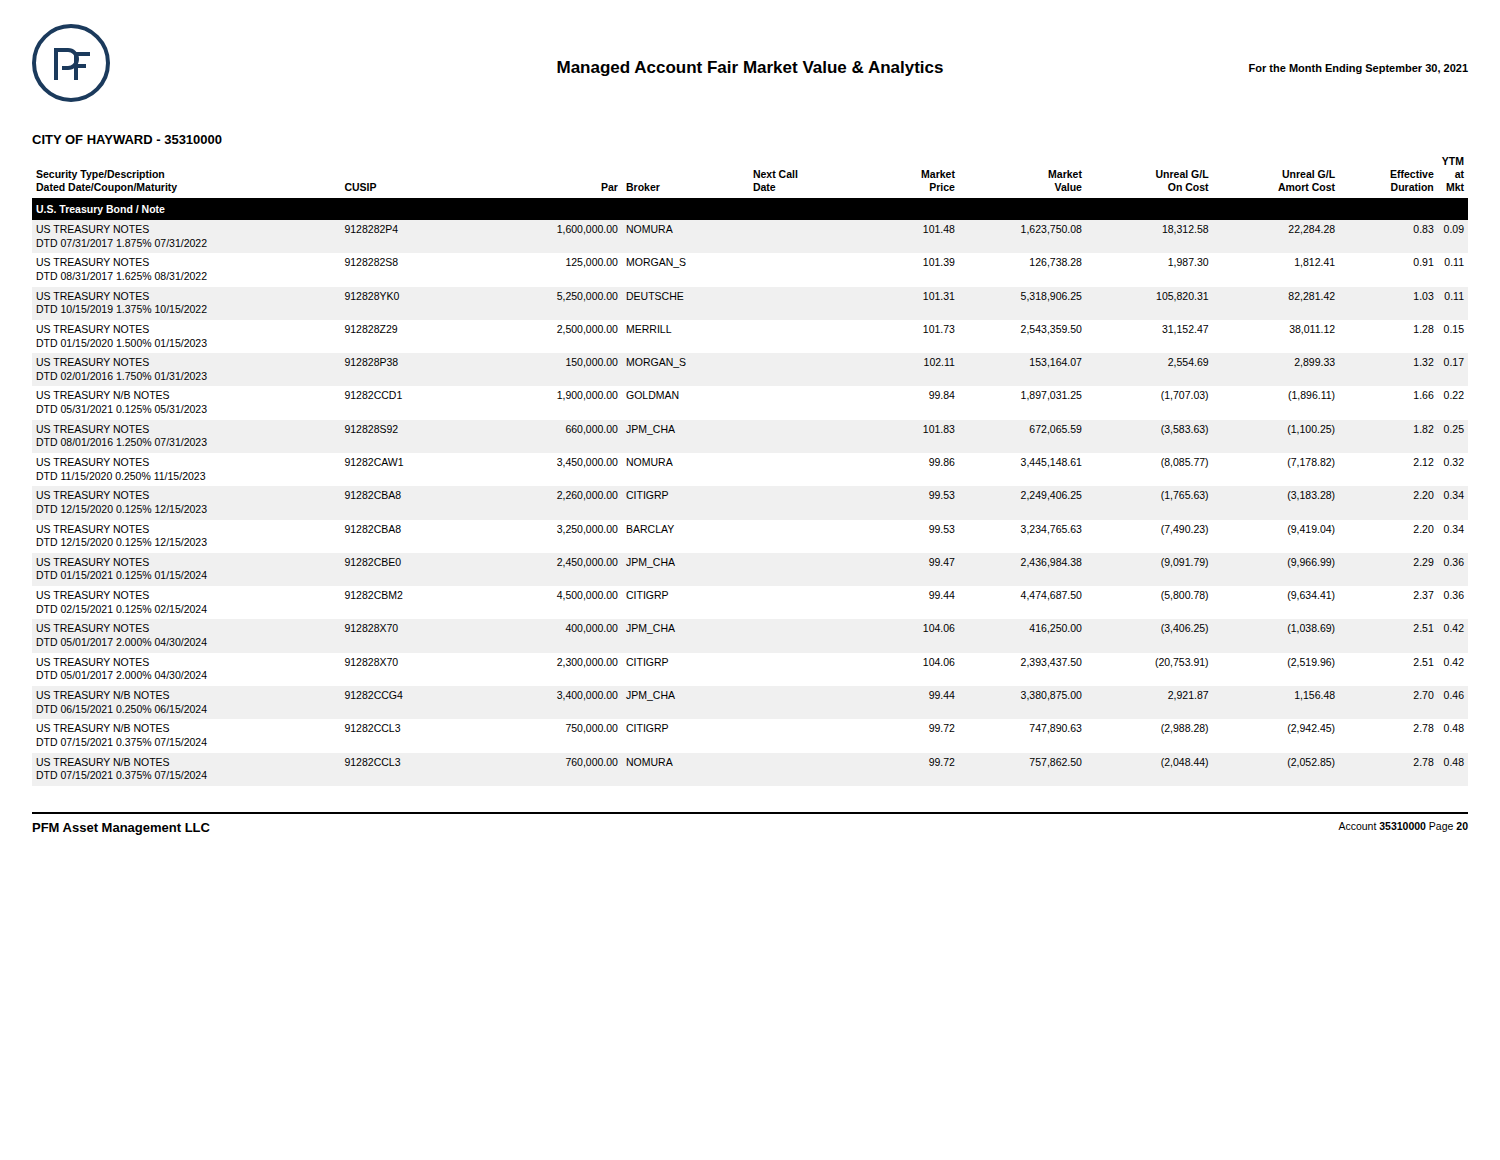Managed Account Fair Market Value & Analytics
For the Month Ending September 30, 2021
CITY OF HAYWARD - 35310000
| Security Type/Description Dated Date/Coupon/Maturity | CUSIP | Par | Broker | Next Call Date | Market Price | Market Value | Unreal G/L On Cost | Unreal G/L Amort Cost | Effective Duration | YTM at Mkt |
| --- | --- | --- | --- | --- | --- | --- | --- | --- | --- | --- |
| U.S. Treasury Bond / Note |
| US TREASURY NOTES DTD 07/31/2017 1.875% 07/31/2022 | 9128282P4 | 1,600,000.00 | NOMURA | | 101.48 | 1,623,750.08 | 18,312.58 | 22,284.28 | 0.83 | 0.09 |
| US TREASURY NOTES DTD 08/31/2017 1.625% 08/31/2022 | 9128282S8 | 125,000.00 | MORGAN_S | | 101.39 | 126,738.28 | 1,987.30 | 1,812.41 | 0.91 | 0.11 |
| US TREASURY NOTES DTD 10/15/2019 1.375% 10/15/2022 | 912828YK0 | 5,250,000.00 | DEUTSCHE | | 101.31 | 5,318,906.25 | 105,820.31 | 82,281.42 | 1.03 | 0.11 |
| US TREASURY NOTES DTD 01/15/2020 1.500% 01/15/2023 | 912828Z29 | 2,500,000.00 | MERRILL | | 101.73 | 2,543,359.50 | 31,152.47 | 38,011.12 | 1.28 | 0.15 |
| US TREASURY NOTES DTD 02/01/2016 1.750% 01/31/2023 | 912828P38 | 150,000.00 | MORGAN_S | | 102.11 | 153,164.07 | 2,554.69 | 2,899.33 | 1.32 | 0.17 |
| US TREASURY N/B NOTES DTD 05/31/2021 0.125% 05/31/2023 | 91282CCD1 | 1,900,000.00 | GOLDMAN | | 99.84 | 1,897,031.25 | (1,707.03) | (1,896.11) | 1.66 | 0.22 |
| US TREASURY NOTES DTD 08/01/2016 1.250% 07/31/2023 | 912828S92 | 660,000.00 | JPM_CHA | | 101.83 | 672,065.59 | (3,583.63) | (1,100.25) | 1.82 | 0.25 |
| US TREASURY NOTES DTD 11/15/2020 0.250% 11/15/2023 | 91282CAW1 | 3,450,000.00 | NOMURA | | 99.86 | 3,445,148.61 | (8,085.77) | (7,178.82) | 2.12 | 0.32 |
| US TREASURY NOTES DTD 12/15/2020 0.125% 12/15/2023 | 91282CBA8 | 2,260,000.00 | CITIGRP | | 99.53 | 2,249,406.25 | (1,765.63) | (3,183.28) | 2.20 | 0.34 |
| US TREASURY NOTES DTD 12/15/2020 0.125% 12/15/2023 | 91282CBA8 | 3,250,000.00 | BARCLAY | | 99.53 | 3,234,765.63 | (7,490.23) | (9,419.04) | 2.20 | 0.34 |
| US TREASURY NOTES DTD 01/15/2021 0.125% 01/15/2024 | 91282CBE0 | 2,450,000.00 | JPM_CHA | | 99.47 | 2,436,984.38 | (9,091.79) | (9,966.99) | 2.29 | 0.36 |
| US TREASURY NOTES DTD 02/15/2021 0.125% 02/15/2024 | 91282CBM2 | 4,500,000.00 | CITIGRP | | 99.44 | 4,474,687.50 | (5,800.78) | (9,634.41) | 2.37 | 0.36 |
| US TREASURY NOTES DTD 05/01/2017 2.000% 04/30/2024 | 912828X70 | 400,000.00 | JPM_CHA | | 104.06 | 416,250.00 | (3,406.25) | (1,038.69) | 2.51 | 0.42 |
| US TREASURY NOTES DTD 05/01/2017 2.000% 04/30/2024 | 912828X70 | 2,300,000.00 | CITIGRP | | 104.06 | 2,393,437.50 | (20,753.91) | (2,519.96) | 2.51 | 0.42 |
| US TREASURY N/B NOTES DTD 06/15/2021 0.250% 06/15/2024 | 91282CCG4 | 3,400,000.00 | JPM_CHA | | 99.44 | 3,380,875.00 | 2,921.87 | 1,156.48 | 2.70 | 0.46 |
| US TREASURY N/B NOTES DTD 07/15/2021 0.375% 07/15/2024 | 91282CCL3 | 750,000.00 | CITIGRP | | 99.72 | 747,890.63 | (2,988.28) | (2,942.45) | 2.78 | 0.48 |
| US TREASURY N/B NOTES DTD 07/15/2021 0.375% 07/15/2024 | 91282CCL3 | 760,000.00 | NOMURA | | 99.72 | 757,862.50 | (2,048.44) | (2,052.85) | 2.78 | 0.48 |
PFM Asset Management LLC Account 35310000 Page 20